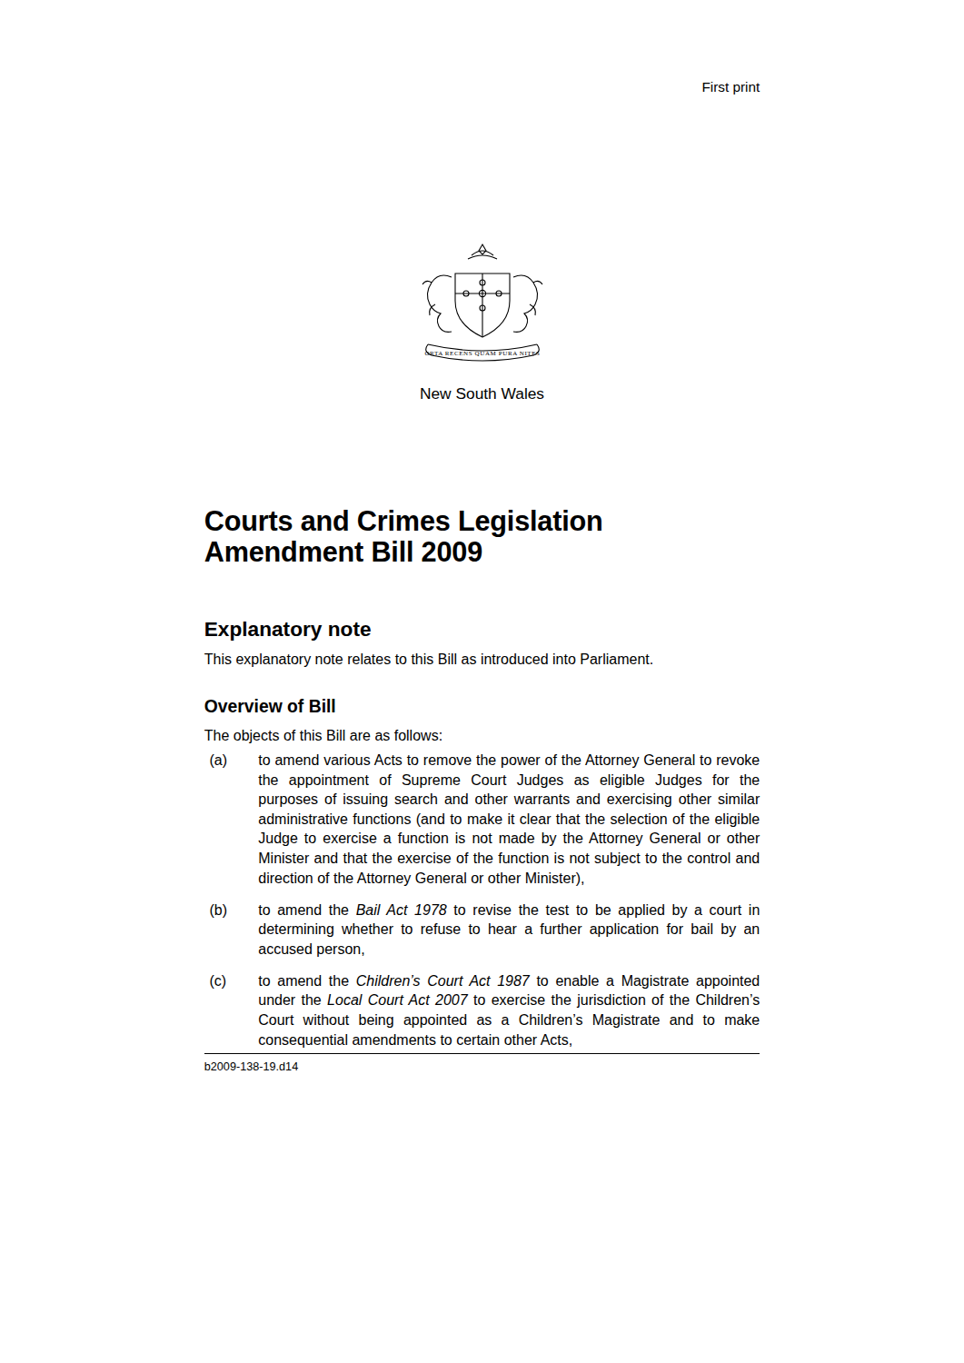First print
ORTA RECENS QUAM PURA NITES
New South Wales
Courts and Crimes Legislation
Amendment Bill 2009
Explanatory note
This explanatory note relates to this Bill as introduced into Parliament.
Overview of Bill
The objects of this Bill are as follows:
(a) to amend various Acts to remove the power of the Attorney General to revoke the appointment of Supreme Court Judges as eligible Judges for the purposes of issuing search and other warrants and exercising other similar administrative functions (and to make it clear that the selection of the eligible Judge to exercise a function is not made by the Attorney General or other Minister and that the exercise of the function is not subject to the control and direction of the Attorney General or other Minister),
(b) to amend the Bail Act 1978 to revise the test to be applied by a court in determining whether to refuse to hear a further application for bail by an accused person,
(c) to amend the Children’s Court Act 1987 to enable a Magistrate appointed under the Local Court Act 2007 to exercise the jurisdiction of the Children’s Court without being appointed as a Children’s Magistrate and to make consequential amendments to certain other Acts,
b2009-138-19.d14